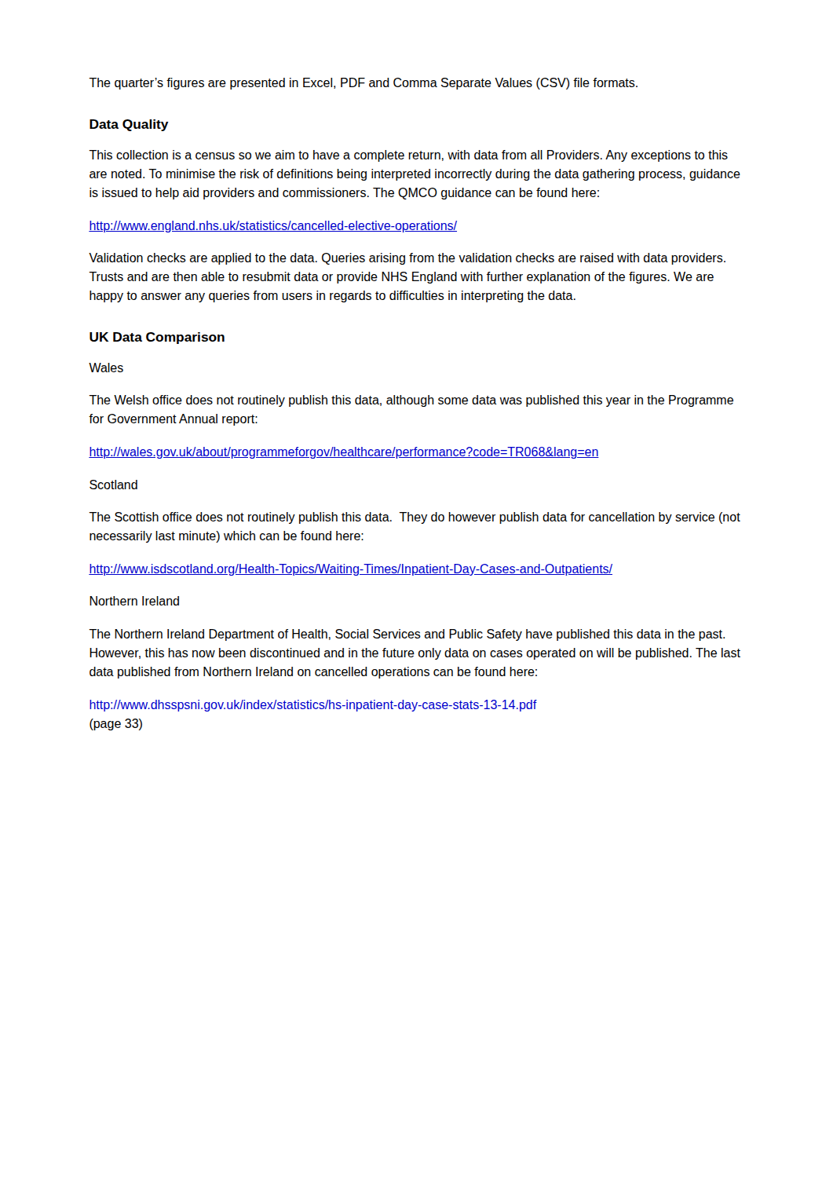The quarter’s figures are presented in Excel, PDF and Comma Separate Values (CSV) file formats.
Data Quality
This collection is a census so we aim to have a complete return, with data from all Providers. Any exceptions to this are noted. To minimise the risk of definitions being interpreted incorrectly during the data gathering process, guidance is issued to help aid providers and commissioners. The QMCO guidance can be found here:
http://www.england.nhs.uk/statistics/cancelled-elective-operations/
Validation checks are applied to the data. Queries arising from the validation checks are raised with data providers. Trusts and are then able to resubmit data or provide NHS England with further explanation of the figures. We are happy to answer any queries from users in regards to difficulties in interpreting the data.
UK Data Comparison
Wales
The Welsh office does not routinely publish this data, although some data was published this year in the Programme for Government Annual report:
http://wales.gov.uk/about/programmeforgov/healthcare/performance?code=TR068&lang=en
Scotland
The Scottish office does not routinely publish this data. They do however publish data for cancellation by service (not necessarily last minute) which can be found here:
http://www.isdscotland.org/Health-Topics/Waiting-Times/Inpatient-Day-Cases-and-Outpatients/
Northern Ireland
The Northern Ireland Department of Health, Social Services and Public Safety have published this data in the past. However, this has now been discontinued and in the future only data on cases operated on will be published. The last data published from Northern Ireland on cancelled operations can be found here:
http://www.dhsspsni.gov.uk/index/statistics/hs-inpatient-day-case-stats-13-14.pdf
(page 33)